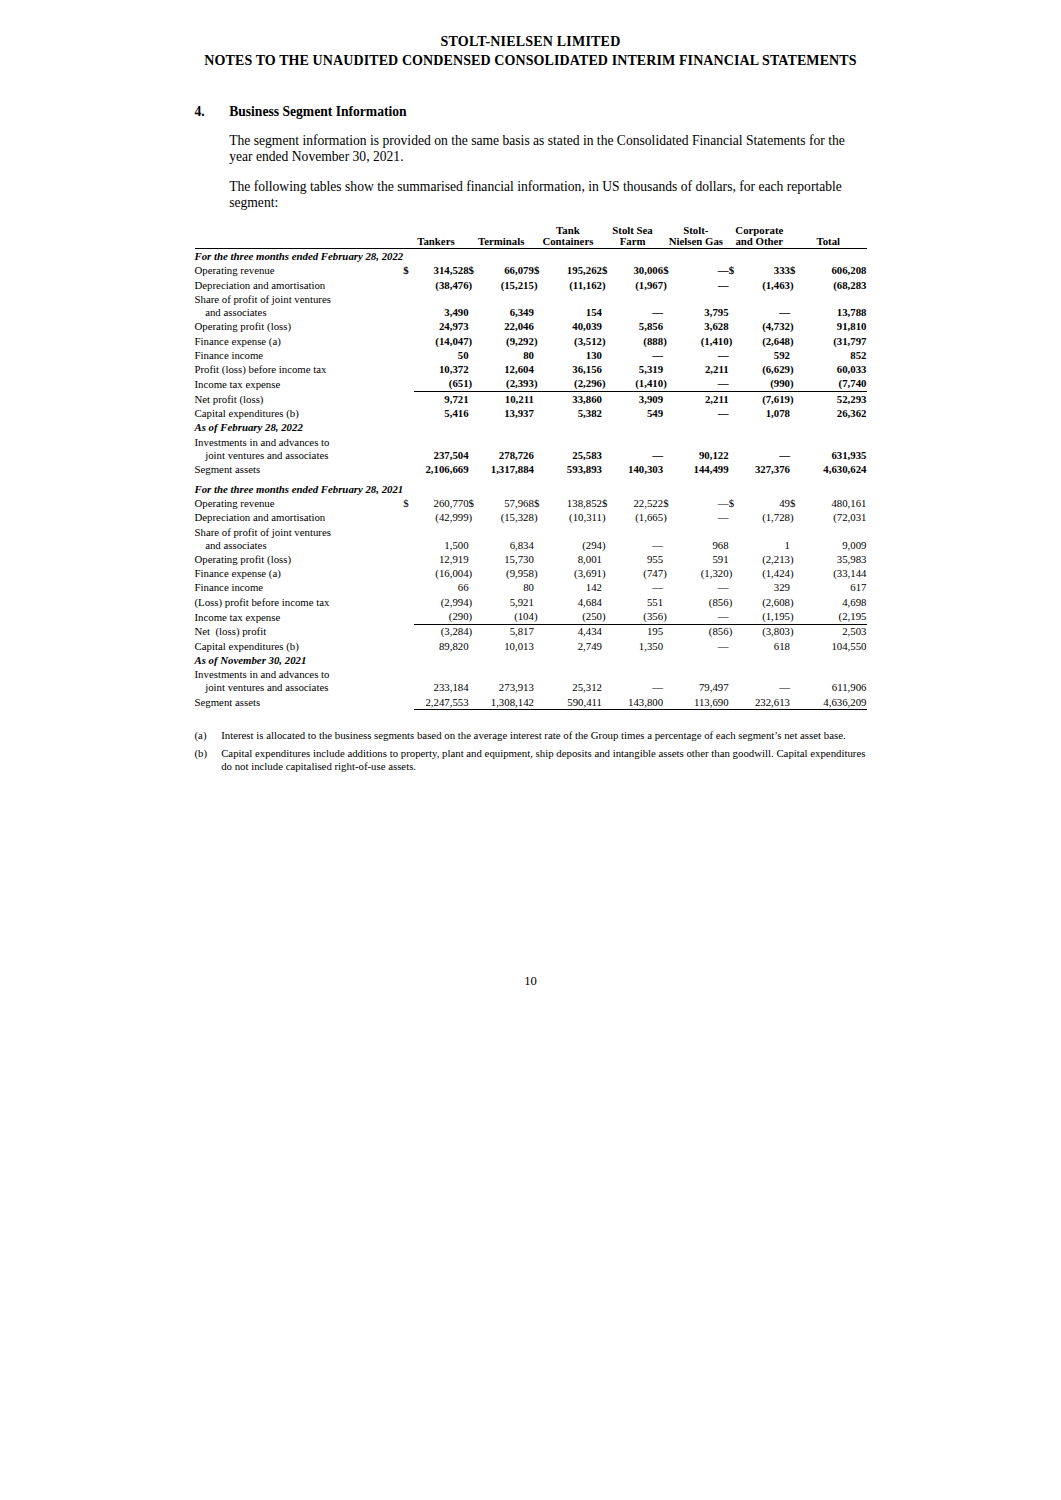STOLT-NIELSEN LIMITED
NOTES TO THE UNAUDITED CONDENSED CONSOLIDATED INTERIM FINANCIAL STATEMENTS
4.
Business Segment Information
The segment information is provided on the same basis as stated in the Consolidated Financial Statements for the year ended November 30, 2021.
The following tables show the summarised financial information, in US thousands of dollars, for each reportable segment:
| | Tankers | Terminals | Tank Containers | Stolt Sea Farm | Stolt- Nielsen Gas | Corporate and Other | Total |
| --- | --- | --- | --- | --- | --- | --- | --- |
| For the three months ended February 28, 2022 | |
| Operating revenue | $ | 314,528 | $ | 66,079 | $ | 195,262 | $ | 30,006 | $ | — | $ | 333 | $ | 606,208 |
| Depreciation and amortisation | | (38,476 | ) | (15,215 | ) | (11,162 | ) | (1,967 | ) | — | | (1,463 | ) | (68,283 |
| Share of profit of joint ventures and associates | | 3,490 | | 6,349 | | 154 | | — | | 3,795 | | — | | 13,788 |
| Operating profit (loss) | | 24,973 | | 22,046 | | 40,039 | | 5,856 | | 3,628 | | (4,732 | ) | 91,810 |
| Finance expense (a) | | (14,047 | ) | (9,292 | ) | (3,512 | ) | (888 | ) | (1,410 | ) | (2,648 | ) | (31,797 |
| Finance income | | 50 | | 80 | | 130 | | — | | — | | 592 | | 852 |
| Profit (loss) before income tax | | 10,372 | | 12,604 | | 36,156 | | 5,319 | | 2,211 | | (6,629 | ) | 60,033 |
| Income tax expense | | (651 | ) | (2,393 | ) | (2,296 | ) | (1,410 | ) | — | | (990 | ) | (7,740 |
| Net profit (loss) | | 9,721 | | 10,211 | | 33,860 | | 3,909 | | 2,211 | | (7,619 | ) | 52,293 |
| Capital expenditures (b) | | 5,416 | | 13,937 | | 5,382 | | 549 | | — | | 1,078 | | 26,362 |
| As of February 28, 2022 | |
| Investments in and advances to joint ventures and associates | | 237,504 | | 278,726 | | 25,583 | | — | | 90,122 | | — | | 631,935 |
| Segment assets | | 2,106,669 | | 1,317,884 | | 593,893 | | 140,303 | | 144,499 | | 327,376 | | 4,630,624 |
| For the three months ended February 28, 2021 | |
| Operating revenue | $ | 260,770 | $ | 57,968 | $ | 138,852 | $ | 22,522 | $ | — | $ | 49 | $ | 480,161 |
| Depreciation and amortisation | | (42,999 | ) | (15,328 | ) | (10,311 | ) | (1,665 | ) | — | | (1,728 | ) | (72,031 |
| Share of profit of joint ventures and associates | | 1,500 | | 6,834 | | (294 | ) | — | | 968 | | 1 | | 9,009 |
| Operating profit (loss) | | 12,919 | | 15,730 | | 8,001 | | 955 | | 591 | | (2,213 | ) | 35,983 |
| Finance expense (a) | | (16,004 | ) | (9,958 | ) | (3,691 | ) | (747 | ) | (1,320 | ) | (1,424 | ) | (33,144 |
| Finance income | | 66 | | 80 | | 142 | | — | | — | | 329 | | 617 |
| (Loss) profit before income tax | | (2,994 | ) | 5,921 | | 4,684 | | 551 | | (856 | ) | (2,608 | ) | 4,698 |
| Income tax expense | | (290 | ) | (104 | ) | (250 | ) | (356 | ) | — | | (1,195 | ) | (2,195 |
| Net (loss) profit | | (3,284 | ) | 5,817 | | 4,434 | | 195 | | (856 | ) | (3,803 | ) | 2,503 |
| Capital expenditures (b) | | 89,820 | | 10,013 | | 2,749 | | 1,350 | | — | | 618 | | 104,550 |
| As of November 30, 2021 | |
| Investments in and advances to joint ventures and associates | | 233,184 | | 273,913 | | 25,312 | | — | | 79,497 | | — | | 611,906 |
| Segment assets | | 2,247,553 | | 1,308,142 | | 590,411 | | 143,800 | | 113,690 | | 232,613 | | 4,636,209 |
(a)
Interest is allocated to the business segments based on the average interest rate of the Group times a percentage of each segment’s net asset base.
(b)
Capital expenditures include additions to property, plant and equipment, ship deposits and intangible assets other than goodwill. Capital expenditures do not include capitalised right-of-use assets.
10